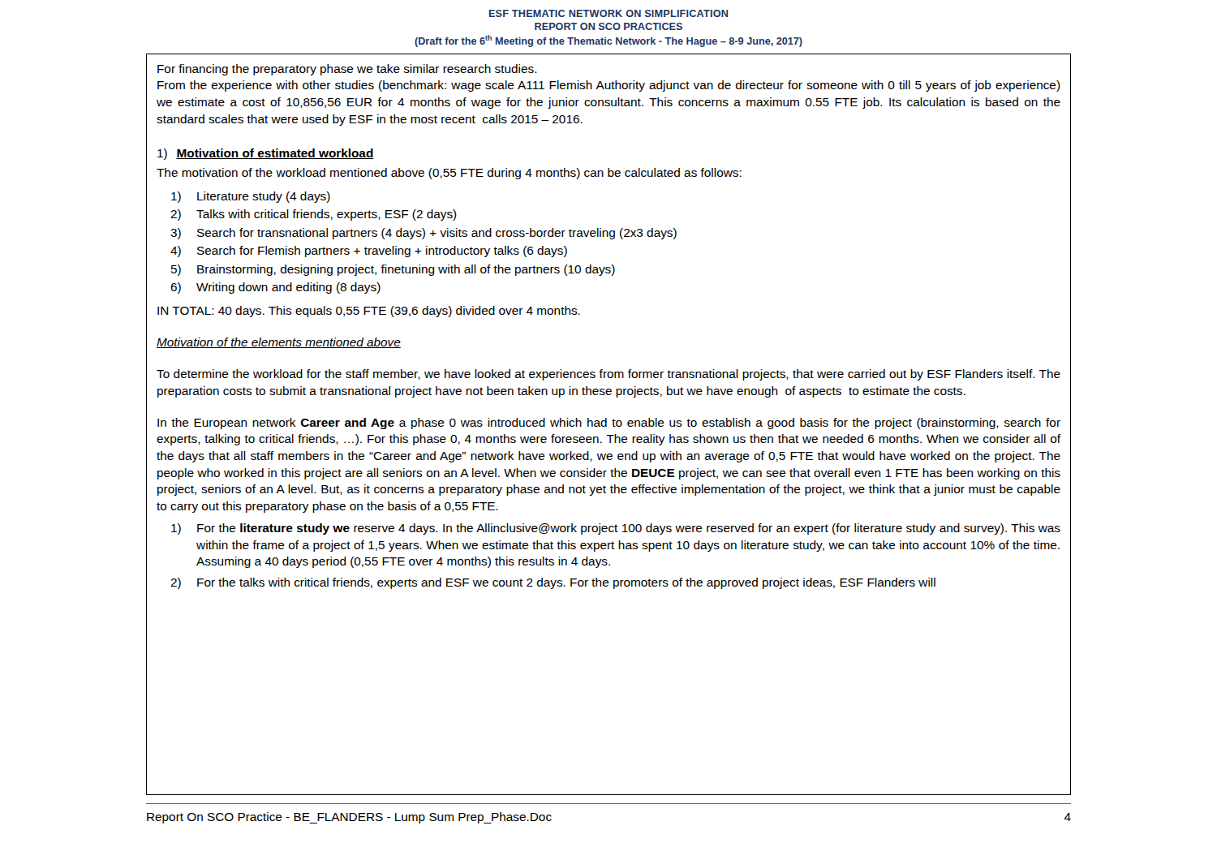ESF THEMATIC NETWORK ON SIMPLIFICATION
REPORT ON SCO PRACTICES
(Draft for the 6th Meeting of the Thematic Network - The Hague – 8-9 June, 2017)
For financing the preparatory phase we take similar research studies.
From the experience with other studies (benchmark: wage scale A111 Flemish Authority adjunct van de directeur for someone with 0 till 5 years of job experience) we estimate a cost of 10,856,56 EUR for 4 months of wage for the junior consultant. This concerns a maximum 0.55 FTE job. Its calculation is based on the standard scales that were used by ESF in the most recent calls 2015 – 2016.
1) Motivation of estimated workload
The motivation of the workload mentioned above (0,55 FTE during 4 months) can be calculated as follows:
1) Literature study (4 days)
2) Talks with critical friends, experts, ESF (2 days)
3) Search for transnational partners (4 days) + visits and cross-border traveling (2x3 days)
4) Search for Flemish partners + traveling + introductory talks (6 days)
5) Brainstorming, designing project, finetuning with all of the partners (10 days)
6) Writing down and editing (8 days)
IN TOTAL: 40 days. This equals 0,55 FTE (39,6 days) divided over 4 months.
Motivation of the elements mentioned above
To determine the workload for the staff member, we have looked at experiences from former transnational projects, that were carried out by ESF Flanders itself. The preparation costs to submit a transnational project have not been taken up in these projects, but we have enough of aspects to estimate the costs.
In the European network Career and Age a phase 0 was introduced which had to enable us to establish a good basis for the project (brainstorming, search for experts, talking to critical friends, …). For this phase 0, 4 months were foreseen. The reality has shown us then that we needed 6 months. When we consider all of the days that all staff members in the “Career and Age” network have worked, we end up with an average of 0,5 FTE that would have worked on the project. The people who worked in this project are all seniors on an A level. When we consider the DEUCE project, we can see that overall even 1 FTE has been working on this project, seniors of an A level. But, as it concerns a preparatory phase and not yet the effective implementation of the project, we think that a junior must be capable to carry out this preparatory phase on the basis of a 0,55 FTE.
1) For the literature study we reserve 4 days. In the Allinclusive@work project 100 days were reserved for an expert (for literature study and survey). This was within the frame of a project of 1,5 years. When we estimate that this expert has spent 10 days on literature study, we can take into account 10% of the time. Assuming a 40 days period (0,55 FTE over 4 months) this results in 4 days.
2) For the talks with critical friends, experts and ESF we count 2 days. For the promoters of the approved project ideas, ESF Flanders will
Report On SCO Practice - BE_FLANDERS - Lump Sum Prep_Phase.Doc
4